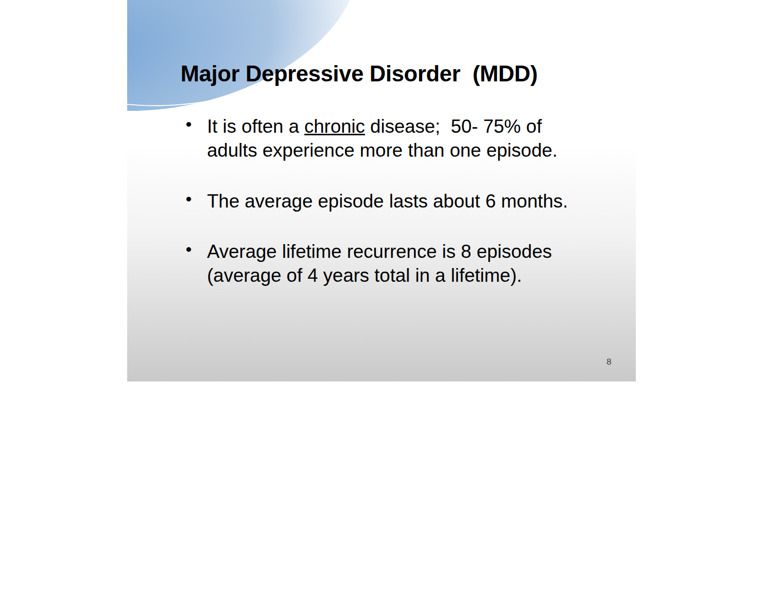Major Depressive Disorder (MDD)
It is often a chronic disease; 50- 75% of adults experience more than one episode.
The average episode lasts about 6 months.
Average lifetime recurrence is 8 episodes (average of 4 years total in a lifetime).
8